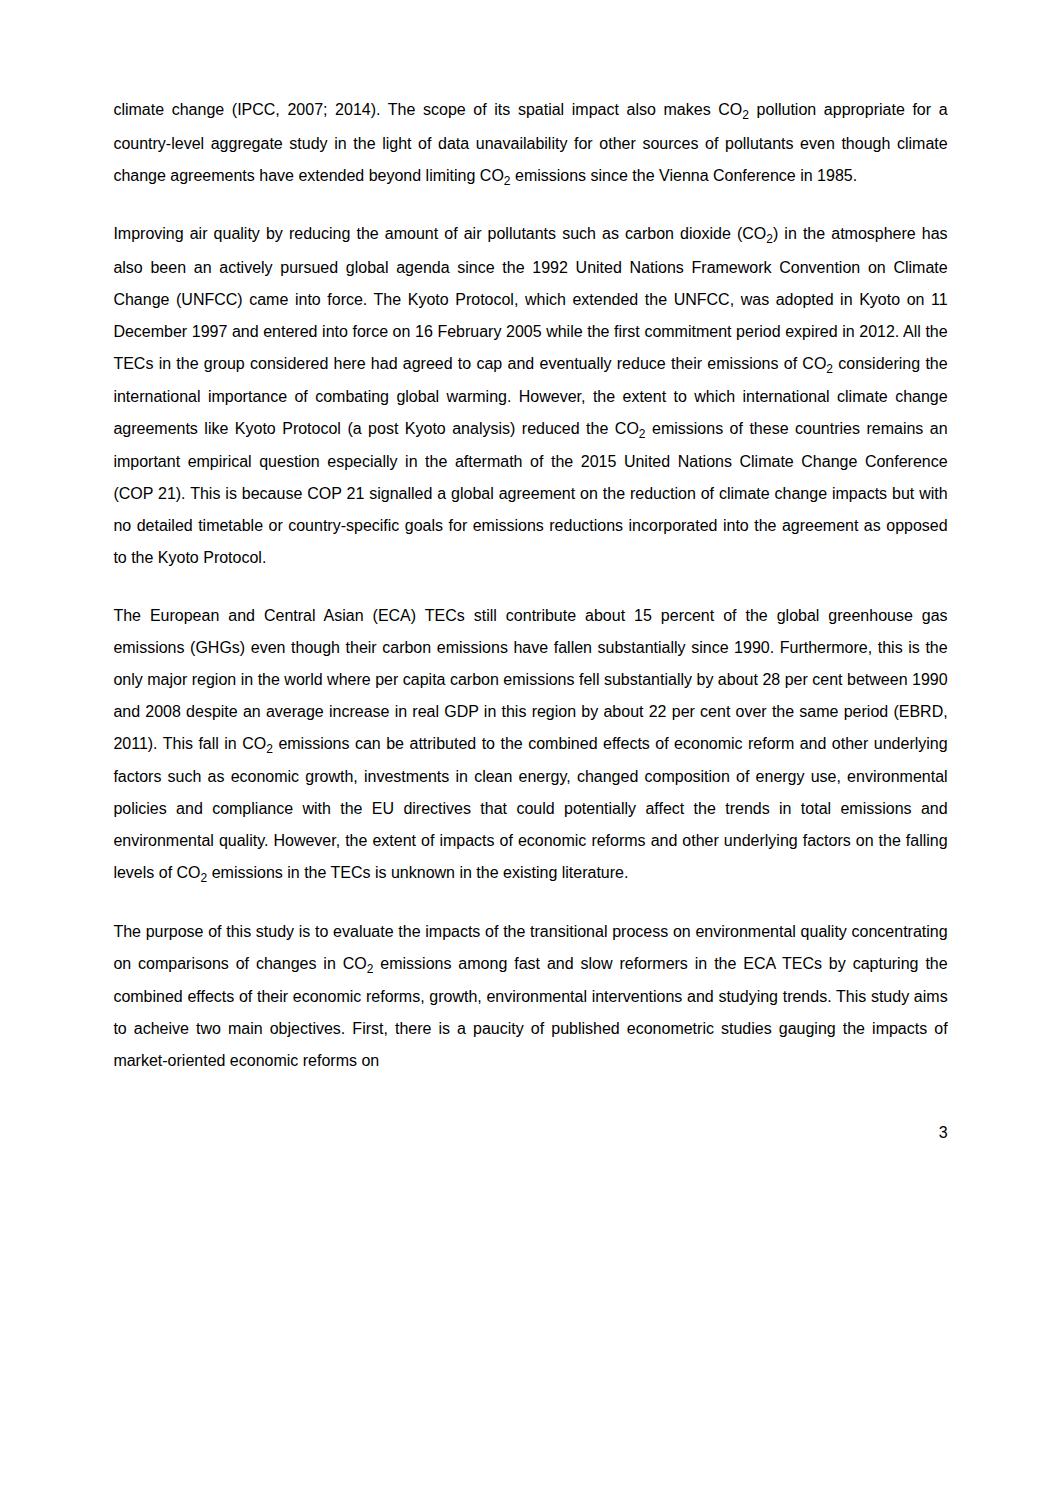climate change (IPCC, 2007; 2014). The scope of its spatial impact also makes CO2 pollution appropriate for a country-level aggregate study in the light of data unavailability for other sources of pollutants even though climate change agreements have extended beyond limiting CO2 emissions since the Vienna Conference in 1985.
Improving air quality by reducing the amount of air pollutants such as carbon dioxide (CO2) in the atmosphere has also been an actively pursued global agenda since the 1992 United Nations Framework Convention on Climate Change (UNFCC) came into force. The Kyoto Protocol, which extended the UNFCC, was adopted in Kyoto on 11 December 1997 and entered into force on 16 February 2005 while the first commitment period expired in 2012. All the TECs in the group considered here had agreed to cap and eventually reduce their emissions of CO2 considering the international importance of combating global warming. However, the extent to which international climate change agreements like Kyoto Protocol (a post Kyoto analysis) reduced the CO2 emissions of these countries remains an important empirical question especially in the aftermath of the 2015 United Nations Climate Change Conference (COP 21). This is because COP 21 signalled a global agreement on the reduction of climate change impacts but with no detailed timetable or country-specific goals for emissions reductions incorporated into the agreement as opposed to the Kyoto Protocol.
The European and Central Asian (ECA) TECs still contribute about 15 percent of the global greenhouse gas emissions (GHGs) even though their carbon emissions have fallen substantially since 1990. Furthermore, this is the only major region in the world where per capita carbon emissions fell substantially by about 28 per cent between 1990 and 2008 despite an average increase in real GDP in this region by about 22 per cent over the same period (EBRD, 2011). This fall in CO2 emissions can be attributed to the combined effects of economic reform and other underlying factors such as economic growth, investments in clean energy, changed composition of energy use, environmental policies and compliance with the EU directives that could potentially affect the trends in total emissions and environmental quality. However, the extent of impacts of economic reforms and other underlying factors on the falling levels of CO2 emissions in the TECs is unknown in the existing literature.
The purpose of this study is to evaluate the impacts of the transitional process on environmental quality concentrating on comparisons of changes in CO2 emissions among fast and slow reformers in the ECA TECs by capturing the combined effects of their economic reforms, growth, environmental interventions and studying trends. This study aims to acheive two main objectives. First, there is a paucity of published econometric studies gauging the impacts of market-oriented economic reforms on
3